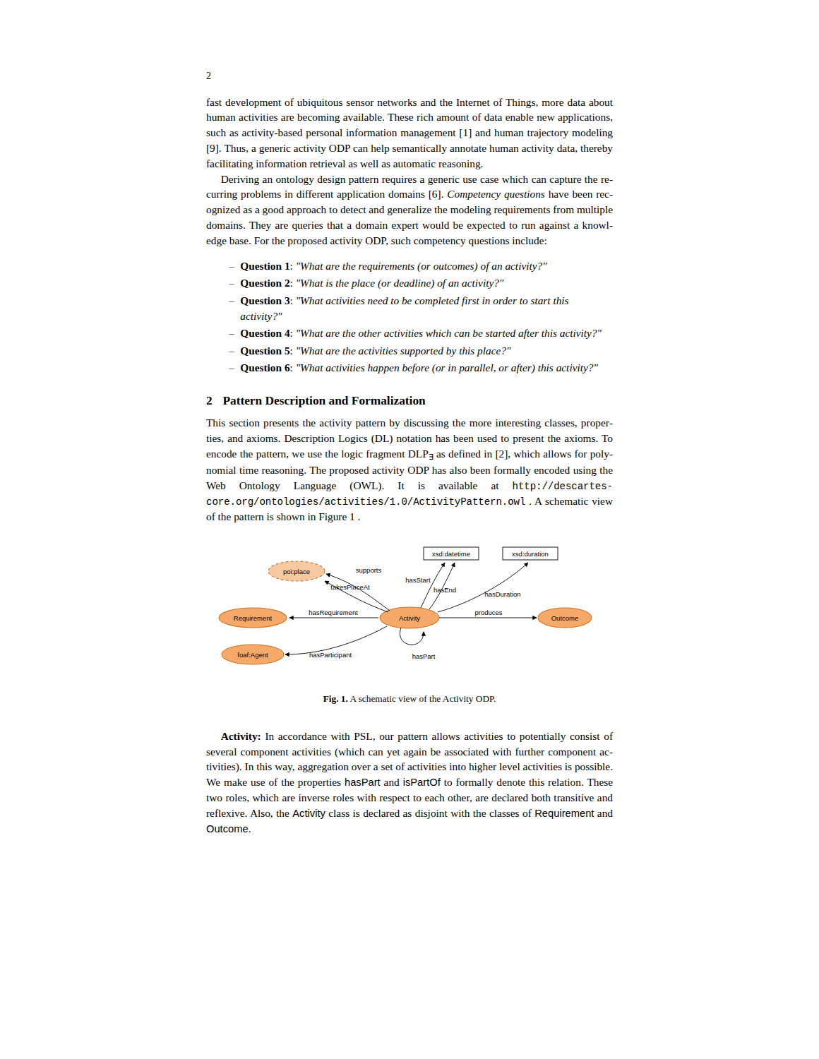2
fast development of ubiquitous sensor networks and the Internet of Things, more data about human activities are becoming available. These rich amount of data enable new applications, such as activity-based personal information management [1] and human trajectory modeling [9]. Thus, a generic activity ODP can help semantically annotate human activity data, thereby facilitating information retrieval as well as automatic reasoning.
Deriving an ontology design pattern requires a generic use case which can capture the recurring problems in different application domains [6]. Competency questions have been recognized as a good approach to detect and generalize the modeling requirements from multiple domains. They are queries that a domain expert would be expected to run against a knowledge base. For the proposed activity ODP, such competency questions include:
Question 1: "What are the requirements (or outcomes) of an activity?"
Question 2: "What is the place (or deadline) of an activity?"
Question 3: "What activities need to be completed first in order to start this activity?"
Question 4: "What are the other activities which can be started after this activity?"
Question 5: "What are the activities supported by this place?"
Question 6: "What activities happen before (or in parallel, or after) this activity?"
2 Pattern Description and Formalization
This section presents the activity pattern by discussing the more interesting classes, properties, and axioms. Description Logics (DL) notation has been used to present the axioms. To encode the pattern, we use the logic fragment DLP∃ as defined in [2], which allows for polynomial time reasoning. The proposed activity ODP has also been formally encoded using the Web Ontology Language (OWL). It is available at http://descartes-core.org/ontologies/activities/1.0/ActivityPattern.owl . A schematic view of the pattern is shown in Figure 1 .
xsd:datetime xsd:duration poi:place Activity Requirement foaf:Agent Outcome supports takesPlaceAt hasStart hasEnd hasDuration hasRequirement produces hasParticipant hasPart
Fig. 1. A schematic view of the Activity ODP.
Activity: In accordance with PSL, our pattern allows activities to potentially consist of several component activities (which can yet again be associated with further component activities). In this way, aggregation over a set of activities into higher level activities is possible. We make use of the properties hasPart and isPartOf to formally denote this relation. These two roles, which are inverse roles with respect to each other, are declared both transitive and reflexive. Also, the Activity class is declared as disjoint with the classes of Requirement and Outcome.